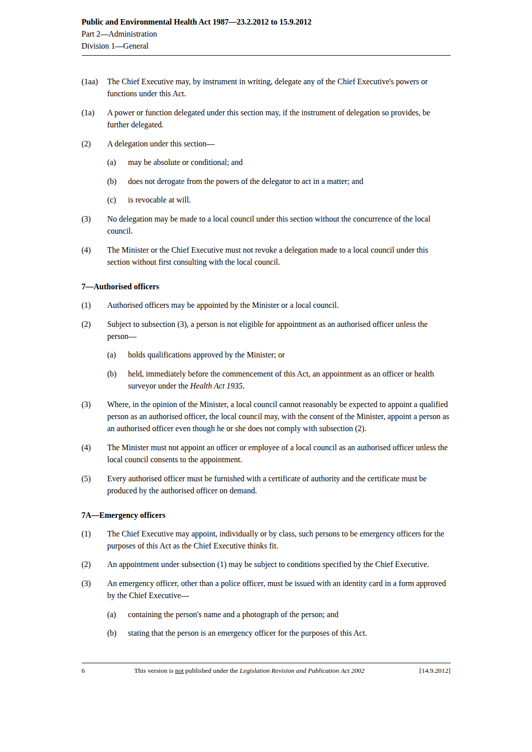Public and Environmental Health Act 1987—23.2.2012 to 15.9.2012
Part 2—Administration
Division 1—General
(1aa) The Chief Executive may, by instrument in writing, delegate any of the Chief Executive's powers or functions under this Act.
(1a) A power or function delegated under this section may, if the instrument of delegation so provides, be further delegated.
(2) A delegation under this section—
(a) may be absolute or conditional; and
(b) does not derogate from the powers of the delegator to act in a matter; and
(c) is revocable at will.
(3) No delegation may be made to a local council under this section without the concurrence of the local council.
(4) The Minister or the Chief Executive must not revoke a delegation made to a local council under this section without first consulting with the local council.
7—Authorised officers
(1) Authorised officers may be appointed by the Minister or a local council.
(2) Subject to subsection (3), a person is not eligible for appointment as an authorised officer unless the person—
(a) holds qualifications approved by the Minister; or
(b) held, immediately before the commencement of this Act, an appointment as an officer or health surveyor under the Health Act 1935.
(3) Where, in the opinion of the Minister, a local council cannot reasonably be expected to appoint a qualified person as an authorised officer, the local council may, with the consent of the Minister, appoint a person as an authorised officer even though he or she does not comply with subsection (2).
(4) The Minister must not appoint an officer or employee of a local council as an authorised officer unless the local council consents to the appointment.
(5) Every authorised officer must be furnished with a certificate of authority and the certificate must be produced by the authorised officer on demand.
7A—Emergency officers
(1) The Chief Executive may appoint, individually or by class, such persons to be emergency officers for the purposes of this Act as the Chief Executive thinks fit.
(2) An appointment under subsection (1) may be subject to conditions specified by the Chief Executive.
(3) An emergency officer, other than a police officer, must be issued with an identity card in a form approved by the Chief Executive—
(a) containing the person's name and a photograph of the person; and
(b) stating that the person is an emergency officer for the purposes of this Act.
6 This version is not published under the Legislation Revision and Publication Act 2002 [14.9.2012]